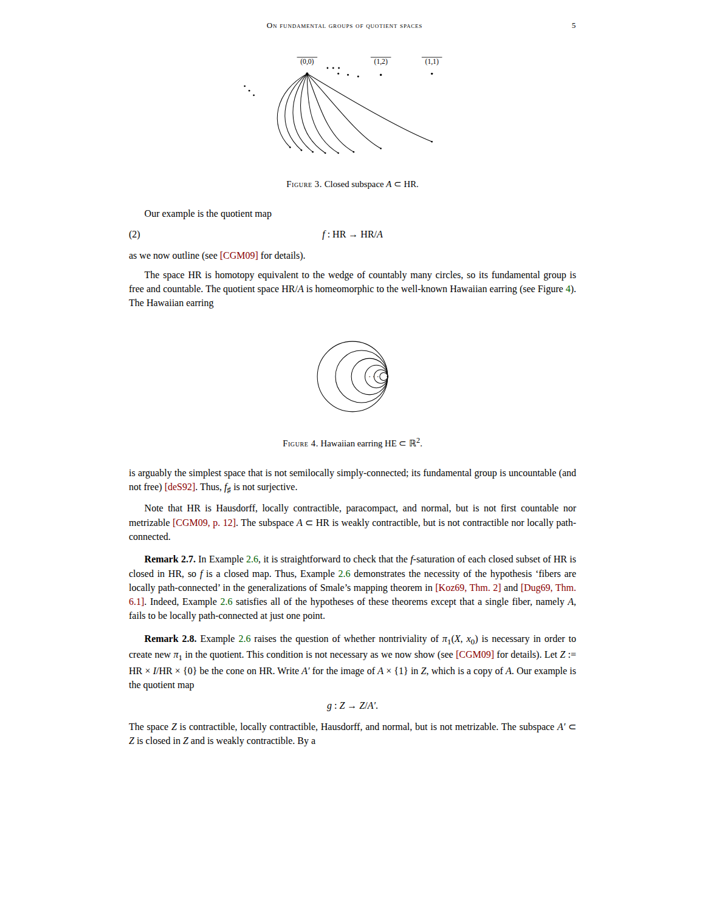On fundamental groups of quotient spaces 5
(0,0) (1,2) (1,1)
Figure 3. Closed subspace A ⊂ HR.
Our example is the quotient map
(2) f : HR → HR/A
as we now outline (see [CGM09] for details).
The space HR is homotopy equivalent to the wedge of countably many circles, so its fundamental group is free and countable. The quotient space HR/A is homeomorphic to the well-known Hawaiian earring (see Figure 4). The Hawaiian earring
· · ·
Figure 4. Hawaiian earring HE ⊂ ℝ2.
is arguably the simplest space that is not semilocally simply-connected; its fundamental group is uncountable (and not free) [deS92]. Thus, f♯ is not surjective.
Note that HR is Hausdorff, locally contractible, paracompact, and normal, but is not first countable nor metrizable [CGM09, p. 12]. The subspace A ⊂ HR is weakly contractible, but is not contractible nor locally path-connected.
Remark 2.7. In Example 2.6, it is straightforward to check that the f-saturation of each closed subset of HR is closed in HR, so f is a closed map. Thus, Example 2.6 demonstrates the necessity of the hypothesis ‘fibers are locally path-connected’ in the generalizations of Smale’s mapping theorem in [Koz69, Thm. 2] and [Dug69, Thm. 6.1]. Indeed, Example 2.6 satisfies all of the hypotheses of these theorems except that a single fiber, namely A, fails to be locally path-connected at just one point.
Remark 2.8. Example 2.6 raises the question of whether nontriviality of π1(X, x0) is necessary in order to create new π1 in the quotient. This condition is not necessary as we now show (see [CGM09] for details). Let Z := HR × I/HR × {0} be the cone on HR. Write A′ for the image of A × {1} in Z, which is a copy of A. Our example is the quotient map
g : Z → Z/A′.
The space Z is contractible, locally contractible, Hausdorff, and normal, but is not metrizable. The subspace A′ ⊂ Z is closed in Z and is weakly contractible. By a